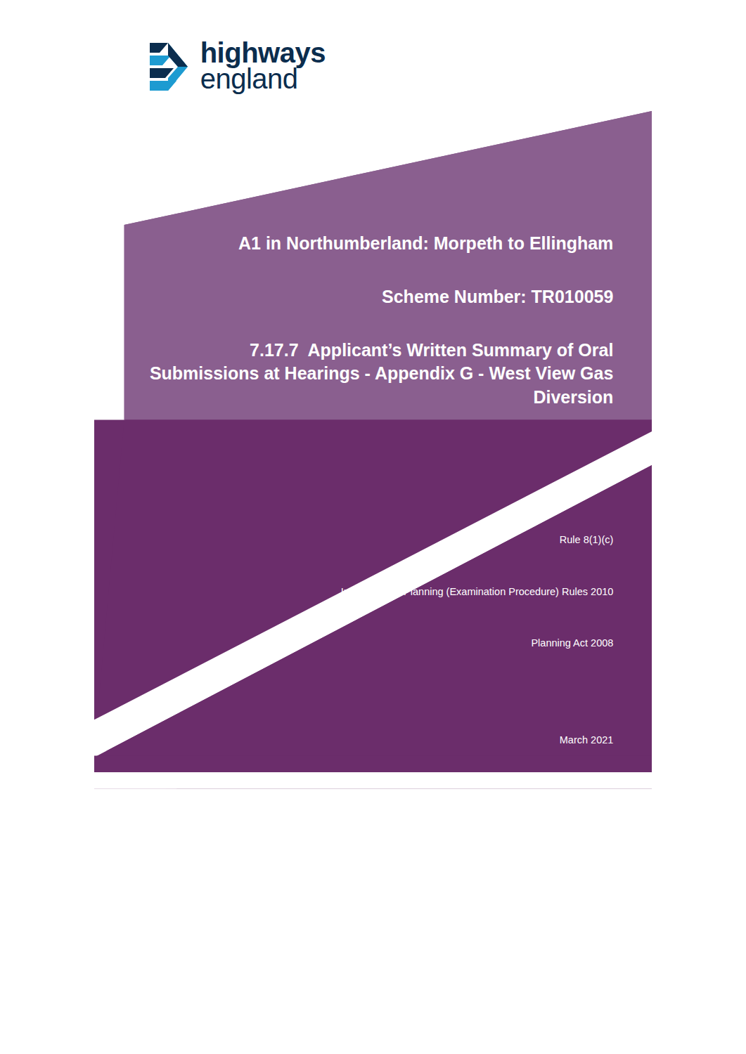highwaysengland
A1 in Northumberland: Morpeth to Ellingham
Scheme Number: TR010059
7.17.7 Applicant’s Written Summary of Oral Submissions at Hearings - Appendix G - West View Gas Diversion
Rule 8(1)(c)
Infrastructure Planning (Examination Procedure) Rules 2010
Planning Act 2008
March 2021